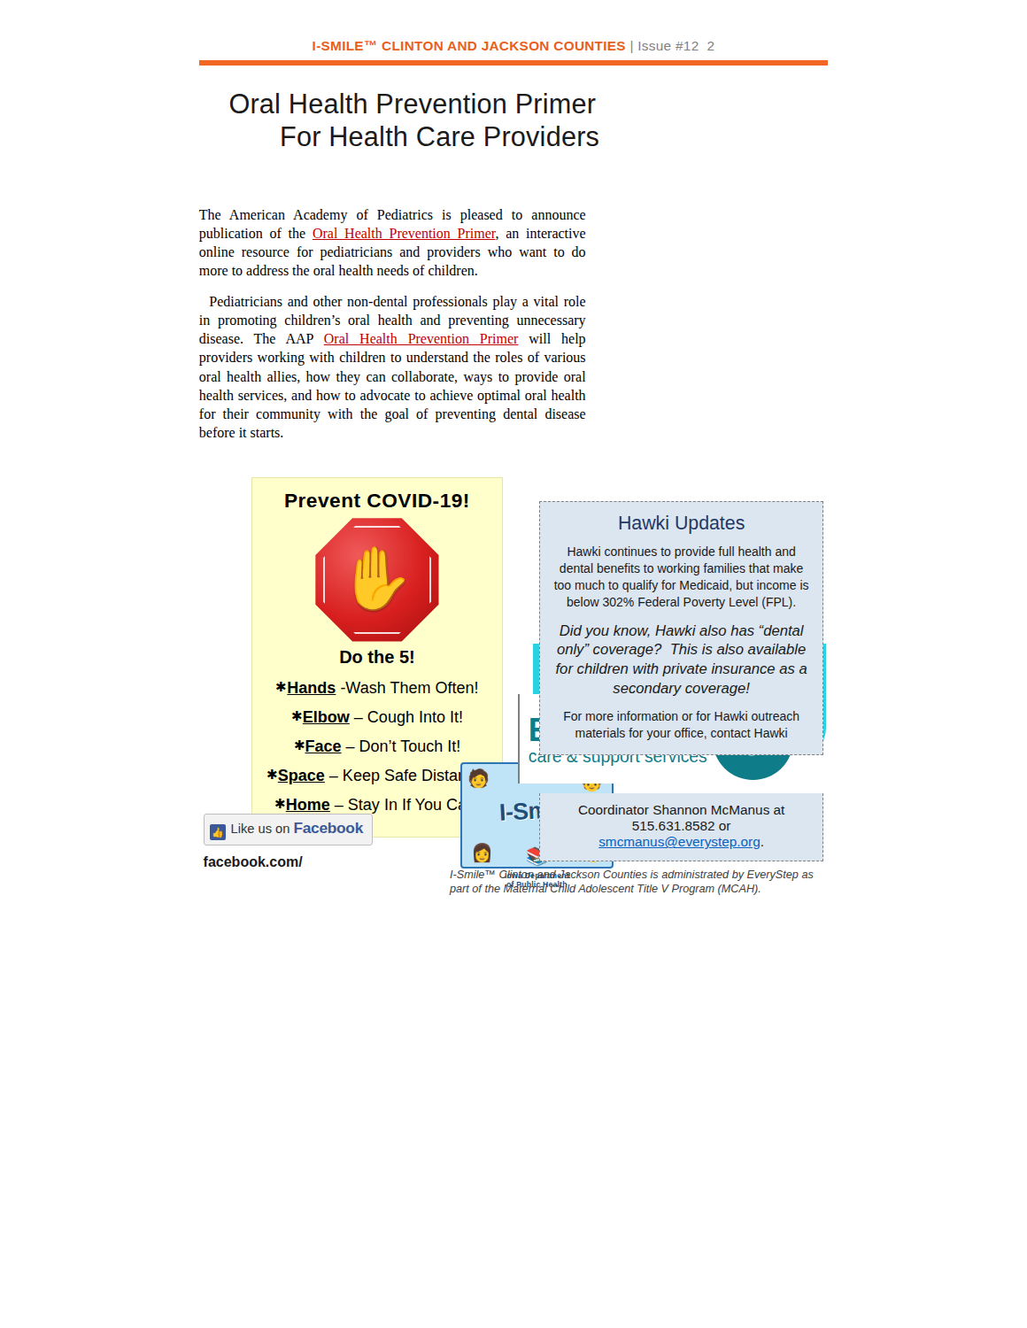I-SMILE™ CLINTON AND JACKSON COUNTIES | Issue #12 2
Oral Health Prevention Primer
For Health Care Providers
The American Academy of Pediatrics is pleased to announce publication of the Oral Health Prevention Primer, an interactive online resource for pediatricians and providers who want to do more to address the oral health needs of children.
Pediatricians and other non-dental professionals play a vital role in promoting children’s oral health and preventing unnecessary disease. The AAP Oral Health Prevention Primer will help providers working with children to understand the roles of various oral health allies, how they can collaborate, ways to provide oral health services, and how to advocate to achieve optimal oral health for their community with the goal of preventing dental disease before it starts.
Prevent COVID-19!
✋
Do the 5!
✱Hands -Wash Them Often!
✱Elbow – Cough Into It!
✱Face – Don’t Touch It!
✱Space – Keep Safe Distance!
✱Home – Stay In If You Can!
👍Like us on Facebook
facebook.com/
TM I-Smile 🧑 🧒 👩 👨 📚
Iowa Department
of Public Health
Hawki Updates
Hawki continues to provide full health and dental benefits to working families that make too much to qualify for Medicaid, but income is below 302% Federal Poverty Level (FPL).
Did you know, Hawki also has “dental only” coverage? This is also available for children with private insurance as a secondary coverage!
For more information or for Hawki outreach materials for your office, contact Hawki
EveryStep
care & support services
e
Coordinator Shannon McManus at 515.631.8582 or smcmanus@everystep.org.
I-Smile™ Clinton and Jackson Counties is administrated by EveryStep as part of the Maternal Child Adolescent Title V Program (MCAH).